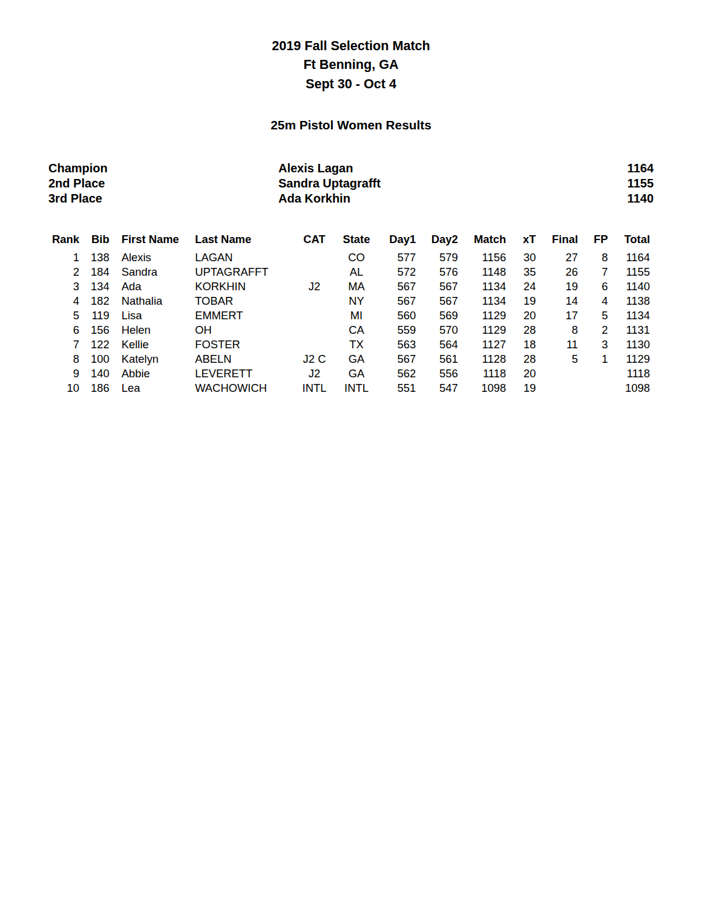2019 Fall Selection Match
Ft Benning, GA
Sept 30 - Oct 4
25m Pistol Women Results
| Champion | Alexis Lagan | 1164 |
| 2nd Place | Sandra Uptagrafft | 1155 |
| 3rd Place | Ada Korkhin | 1140 |
| Rank | Bib | First Name | Last Name | CAT | State | Day1 | Day2 | Match | xT | Final | FP | Total |
| --- | --- | --- | --- | --- | --- | --- | --- | --- | --- | --- | --- | --- |
| 1 | 138 | Alexis | LAGAN | | CO | 577 | 579 | 1156 | 30 | 27 | 8 | 1164 |
| 2 | 184 | Sandra | UPTAGRAFFT | | AL | 572 | 576 | 1148 | 35 | 26 | 7 | 1155 |
| 3 | 134 | Ada | KORKHIN | J2 | MA | 567 | 567 | 1134 | 24 | 19 | 6 | 1140 |
| 4 | 182 | Nathalia | TOBAR | | NY | 567 | 567 | 1134 | 19 | 14 | 4 | 1138 |
| 5 | 119 | Lisa | EMMERT | | MI | 560 | 569 | 1129 | 20 | 17 | 5 | 1134 |
| 6 | 156 | Helen | OH | | CA | 559 | 570 | 1129 | 28 | 8 | 2 | 1131 |
| 7 | 122 | Kellie | FOSTER | | TX | 563 | 564 | 1127 | 18 | 11 | 3 | 1130 |
| 8 | 100 | Katelyn | ABELN | J2 C | GA | 567 | 561 | 1128 | 28 | 5 | 1 | 1129 |
| 9 | 140 | Abbie | LEVERETT | J2 | GA | 562 | 556 | 1118 | 20 | | | 1118 |
| 10 | 186 | Lea | WACHOWICH | INTL | INTL | 551 | 547 | 1098 | 19 | | | 1098 |